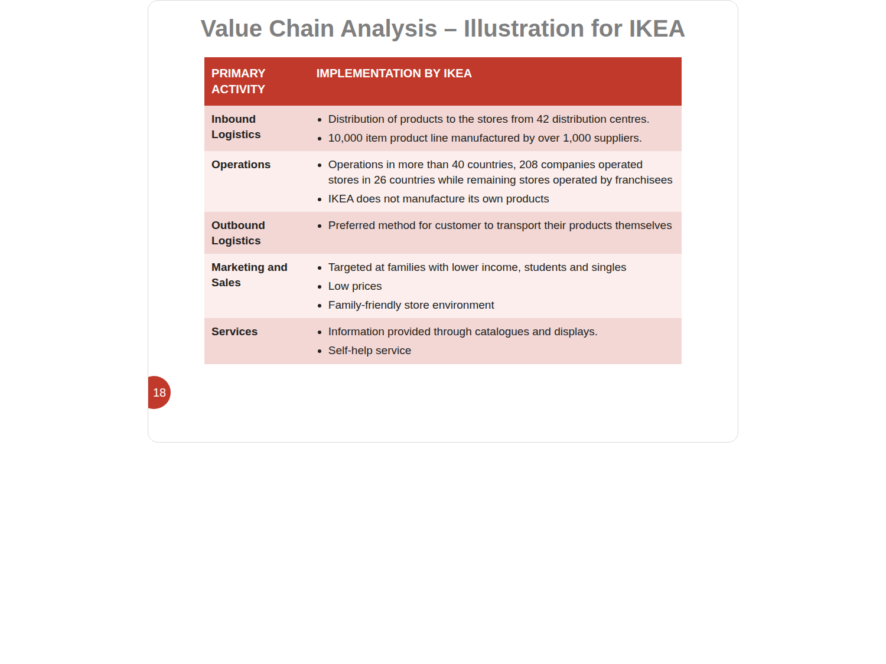Value Chain Analysis – Illustration for IKEA
| PRIMARY ACTIVITY | IMPLEMENTATION BY IKEA |
| --- | --- |
| Inbound Logistics | Distribution of products to the stores from 42 distribution centres. 10,000 item product line manufactured by over 1,000 suppliers. |
| Operations | Operations in more than 40 countries, 208 companies operated stores in 26 countries while remaining stores operated by franchisees IKEA does not manufacture its own products |
| Outbound Logistics | Preferred method for customer to transport their products themselves |
| Marketing and Sales | Targeted at families with lower income, students and singles Low prices Family-friendly store environment |
| Services | Information provided through catalogues and displays. Self-help service |
18